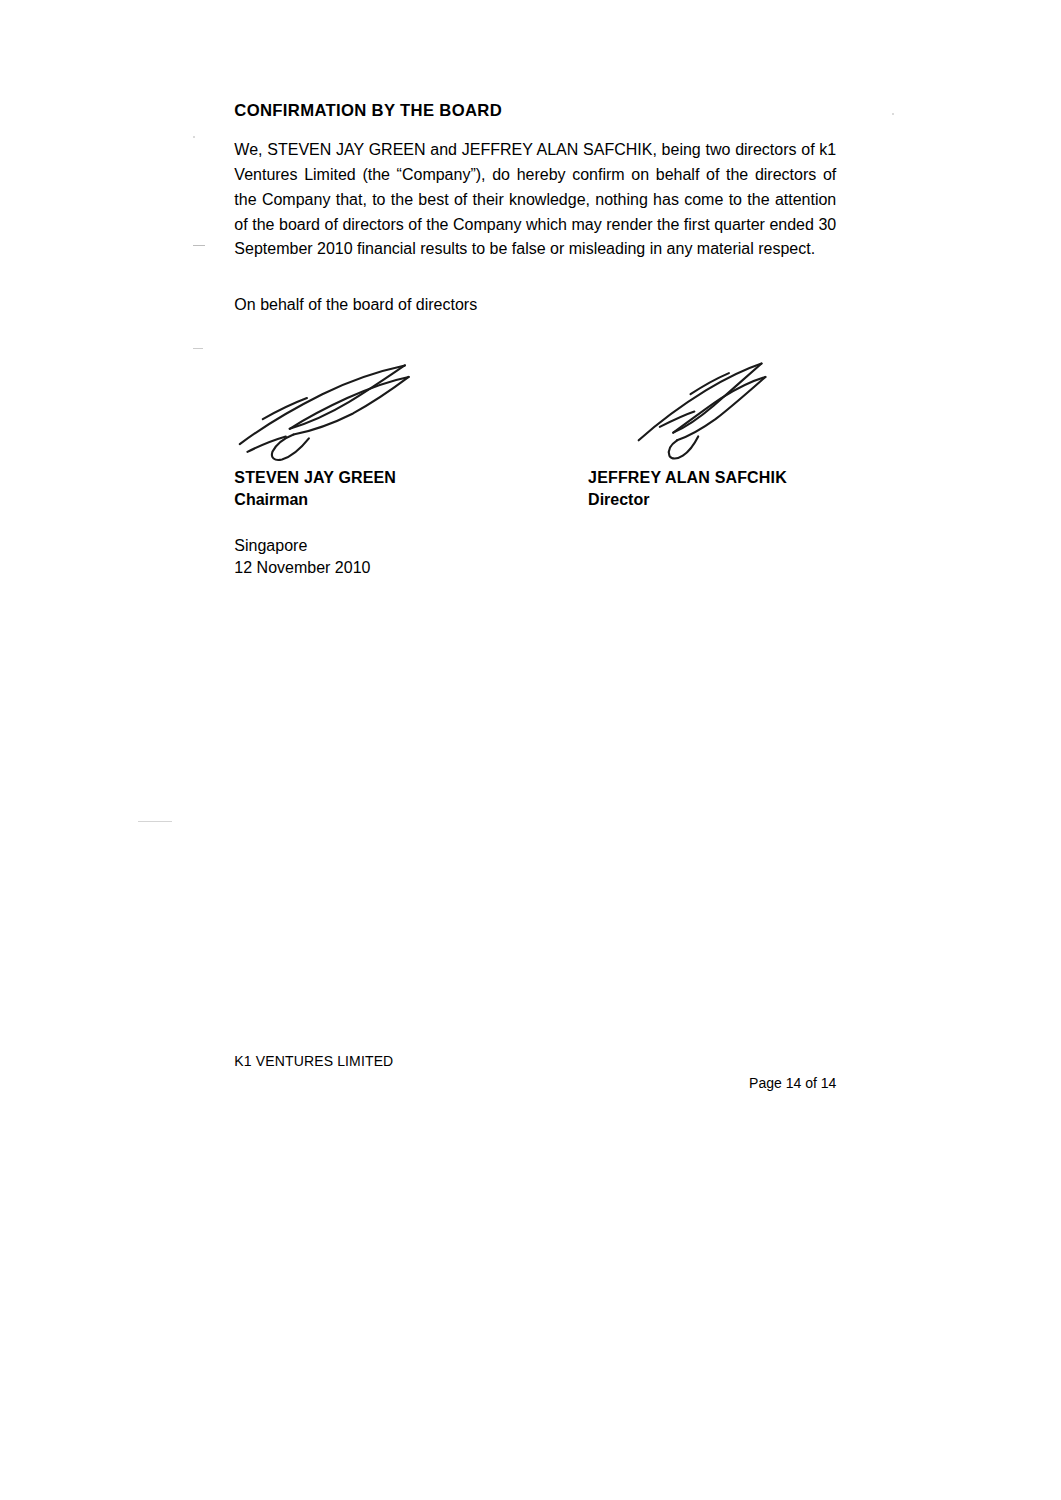CONFIRMATION BY THE BOARD
We, STEVEN JAY GREEN and JEFFREY ALAN SAFCHIK, being two directors of k1 Ventures Limited (the “Company”), do hereby confirm on behalf of the directors of the Company that, to the best of their knowledge, nothing has come to the attention of the board of directors of the Company which may render the first quarter ended 30 September 2010 financial results to be false or misleading in any material respect.
On behalf of the board of directors
STEVEN JAY GREEN
Chairman
JEFFREY ALAN SAFCHIK
Director
Singapore
12 November 2010
K1 VENTURES LIMITED     Page 14 of 14